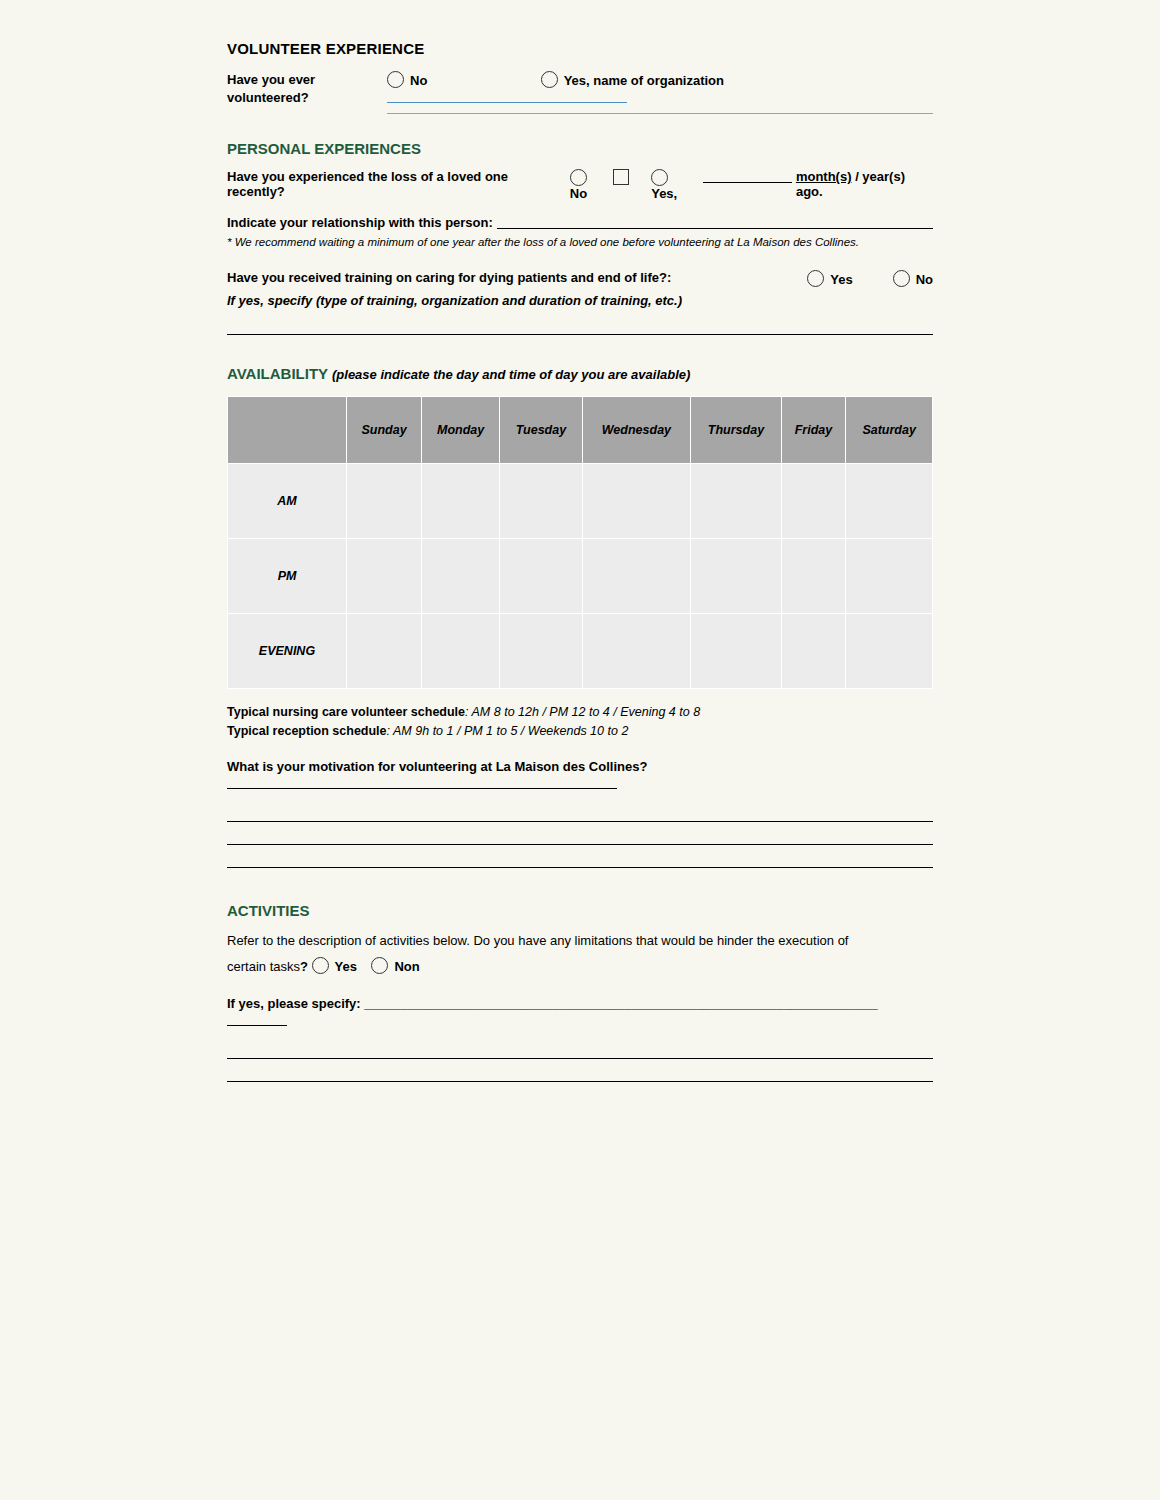VOLUNTEER EXPERIENCE
Have you ever volunteered?
No Yes, name of organization
PERSONAL EXPERIENCES
Have you experienced the loss of a loved one recently? No Yes, month(s) / year(s) ago.
Indicate your relationship with this person:
* We recommend waiting a minimum of one year after the loss of a loved one before volunteering at La Maison des Collines.
Have you received training on caring for dying patients and end of life?: Yes No
If yes, specify (type of training, organization and duration of training, etc.)
AVAILABILITY (please indicate the day and time of day you are available)
| | Sunday | Monday | Tuesday | Wednesday | Thursday | Friday | Saturday |
| --- | --- | --- | --- | --- | --- | --- | --- |
| AM | | | | | | | |
| PM | | | | | | | |
| EVENING | | | | | | | |
Typical nursing care volunteer schedule: AM 8 to 12h / PM 12 to 4 / Evening 4 to 8
Typical reception schedule: AM 9h to 1 / PM 1 to 5 / Weekends 10 to 2
What is your motivation for volunteering at La Maison des Collines?
ACTIVITIES
Refer to the description of activities below. Do you have any limitations that would be hinder the execution of
certain tasks? Yes Non
If yes, please specify: _______________________________________________________________________